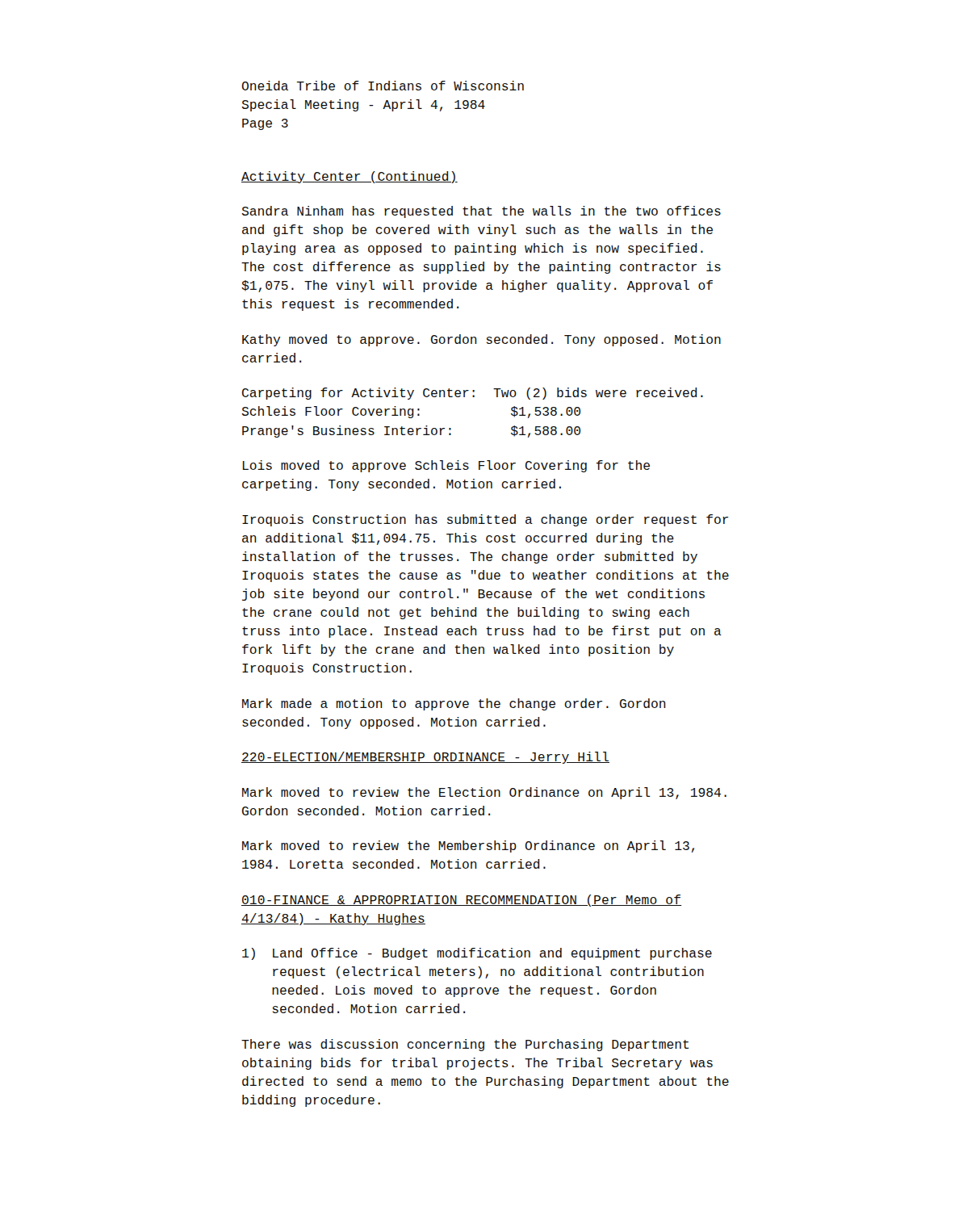Oneida Tribe of Indians of Wisconsin
Special Meeting - April 4, 1984
Page 3
Activity Center (Continued)
Sandra Ninham has requested that the walls in the two offices and gift shop be covered with vinyl such as the walls in the playing area as opposed to painting which is now specified. The cost difference as supplied by the painting contractor is $1,075. The vinyl will provide a higher quality. Approval of this request is recommended.
Kathy moved to approve. Gordon seconded. Tony opposed. Motion carried.
Carpeting for Activity Center: Two (2) bids were received. Schleis Floor Covering:$1,538.00 Prange's Business Interior:$1,588.00
Lois moved to approve Schleis Floor Covering for the carpeting. Tony seconded. Motion carried.
Iroquois Construction has submitted a change order request for an additional $11,094.75. This cost occurred during the installation of the trusses. The change order submitted by Iroquois states the cause as "due to weather conditions at the job site beyond our control." Because of the wet conditions the crane could not get behind the building to swing each truss into place. Instead each truss had to be first put on a fork lift by the crane and then walked into position by Iroquois Construction.
Mark made a motion to approve the change order. Gordon seconded. Tony opposed. Motion carried.
220-ELECTION/MEMBERSHIP ORDINANCE - Jerry Hill
Mark moved to review the Election Ordinance on April 13, 1984. Gordon seconded. Motion carried.
Mark moved to review the Membership Ordinance on April 13, 1984. Loretta seconded. Motion carried.
010-FINANCE & APPROPRIATION RECOMMENDATION (Per Memo of 4/13/84) - Kathy Hughes
1) Land Office - Budget modification and equipment purchase request (electrical meters), no additional contribution needed. Lois moved to approve the request. Gordon seconded. Motion carried.
There was discussion concerning the Purchasing Department obtaining bids for tribal projects. The Tribal Secretary was directed to send a memo to the Purchasing Department about the bidding procedure.